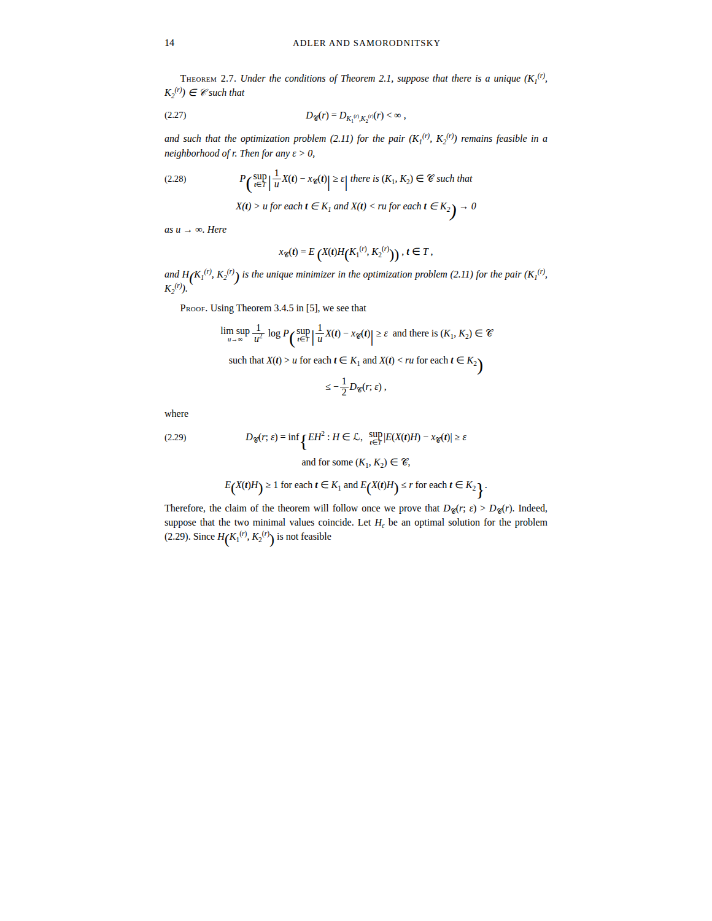14 Adler and Samorodnitsky
Theorem 2.7. Under the conditions of Theorem 2.1, suppose that there is a unique (K1(r), K2(r)) ∈ 𝒞 such that
(2.27)
D𝒞(r) = DK1(r),K2(r)(r) < ∞ ,
and such that the optimization problem (2.11) for the pair (K1(r), K2(r)) remains feasible in a neighborhood of r. Then for any ε > 0,
(2.28)
P(sup t∈T|1 u X(t) − x𝒞(t)| ≥ ε| there is (K1, K2) ∈ 𝒞 such that
X(t) > u for each t ∈ K1 and X(t) < ru for each t ∈ K2) → 0
as u → ∞. Here
x𝒞(t) = E (X(t)H(K1(r), K2(r))) , t ∈ T ,
and H(K1(r), K2(r)) is the unique minimizer in the optimization problem (2.11) for the pair (K1(r), K2(r)).
Proof. Using Theorem 3.4.5 in [5], we see that
lim sup u→∞1 u2 log P(sup t∈T|1 u X(t) − x𝒞(t)| ≥ ε and there is (K1, K2) ∈ 𝒞
such that X(t) > u for each t ∈ K1 and X(t) < ru for each t ∈ K2)
≤ −12 D𝒞(r; ε) ,
where
(2.29)
D𝒞(r; ε) = inf{EH2 : H ∈ ℒ, sup t∈T|E(X(t)H) − x𝒞(t)| ≥ ε
and for some (K1, K2) ∈ 𝒞,
E(X(t)H) ≥ 1 for each t ∈ K1 and E(X(t)H) ≤ r for each t ∈ K2}.
Therefore, the claim of the theorem will follow once we prove that D𝒞(r; ε) > D𝒞(r). Indeed, suppose that the two minimal values coincide. Let Hε be an optimal solution for the problem (2.29). Since H(K1(r), K2(r)) is not feasible